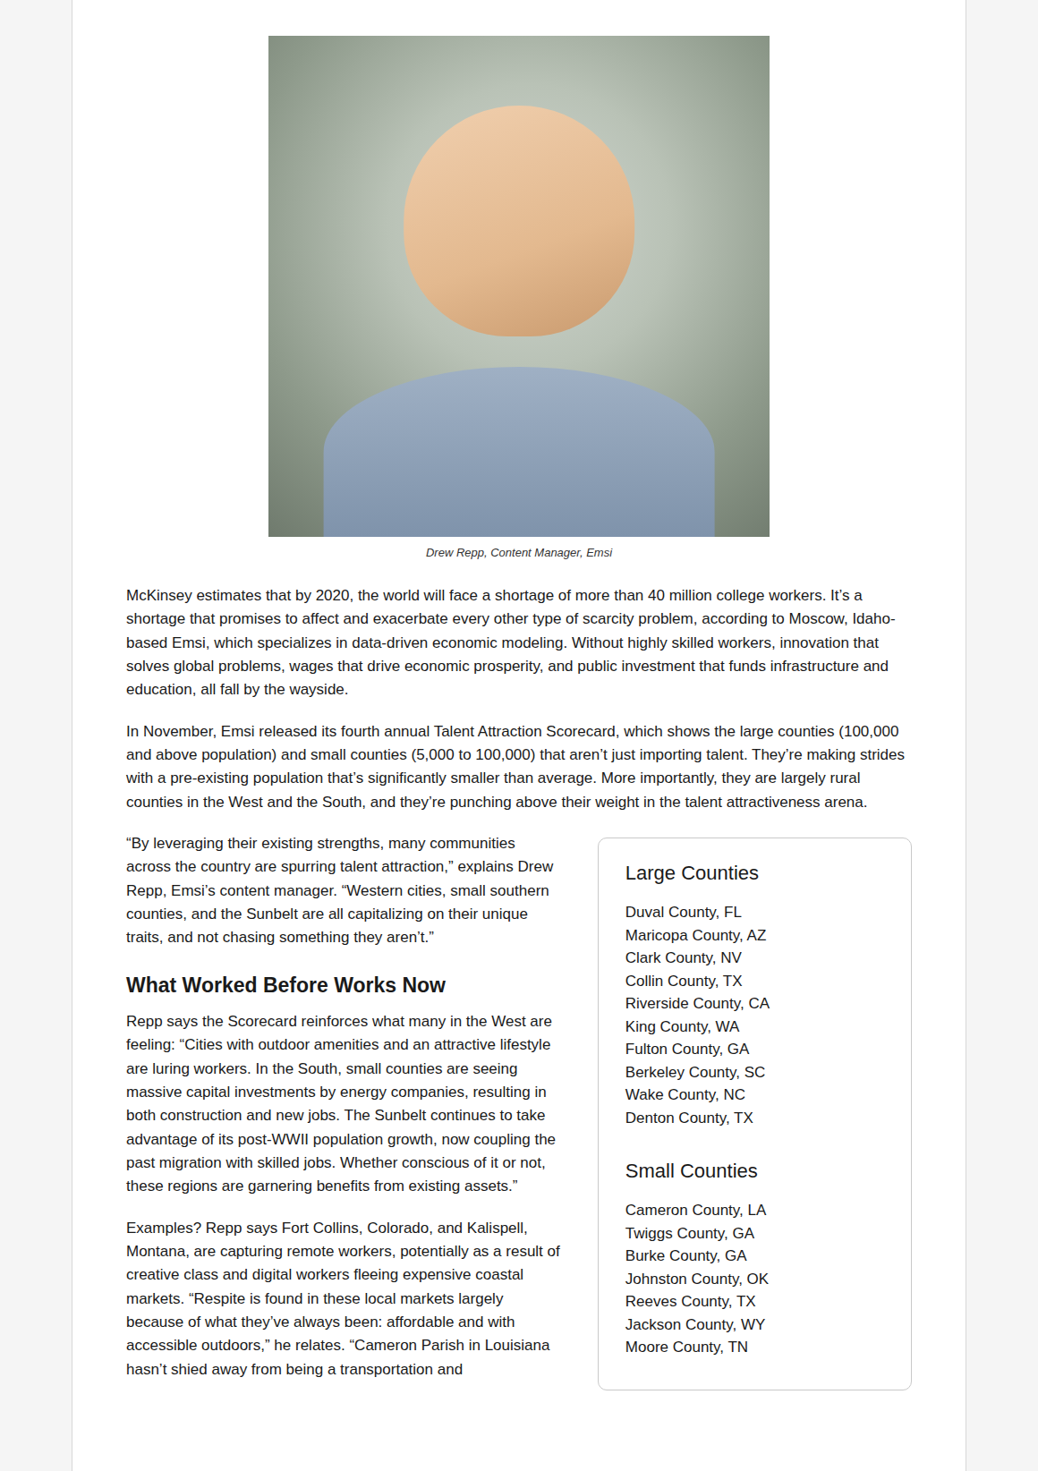Drew Repp, Content Manager, Emsi
McKinsey estimates that by 2020, the world will face a shortage of more than 40 million college workers. It’s a shortage that promises to affect and exacerbate every other type of scarcity problem, according to Moscow, Idaho-based Emsi, which specializes in data-driven economic modeling. Without highly skilled workers, innovation that solves global problems, wages that drive economic prosperity, and public investment that funds infrastructure and education, all fall by the wayside.
In November, Emsi released its fourth annual Talent Attraction Scorecard, which shows the large counties (100,000 and above population) and small counties (5,000 to 100,000) that aren’t just importing talent. They’re making strides with a pre-existing population that’s significantly smaller than average. More importantly, they are largely rural counties in the West and the South, and they’re punching above their weight in the talent attractiveness arena.
“By leveraging their existing strengths, many communities across the country are spurring talent attraction,” explains Drew Repp, Emsi’s content manager. “Western cities, small southern counties, and the Sunbelt are all capitalizing on their unique traits, and not chasing something they aren’t.”
What Worked Before Works Now
Repp says the Scorecard reinforces what many in the West are feeling: “Cities with outdoor amenities and an attractive lifestyle are luring workers. In the South, small counties are seeing massive capital investments by energy companies, resulting in both construction and new jobs. The Sunbelt continues to take advantage of its post-WWII population growth, now coupling the past migration with skilled jobs. Whether conscious of it or not, these regions are garnering benefits from existing assets.”
Examples? Repp says Fort Collins, Colorado, and Kalispell, Montana, are capturing remote workers, potentially as a result of creative class and digital workers fleeing expensive coastal markets. “Respite is found in these local markets largely because of what they’ve always been: affordable and with accessible outdoors,” he relates. “Cameron Parish in Louisiana hasn’t shied away from being a transportation and
Large Counties
Duval County, FL
Maricopa County, AZ
Clark County, NV
Collin County, TX
Riverside County, CA
King County, WA
Fulton County, GA
Berkeley County, SC
Wake County, NC
Denton County, TX
Small Counties
Cameron County, LA
Twiggs County, GA
Burke County, GA
Johnston County, OK
Reeves County, TX
Jackson County, WY
Moore County, TN